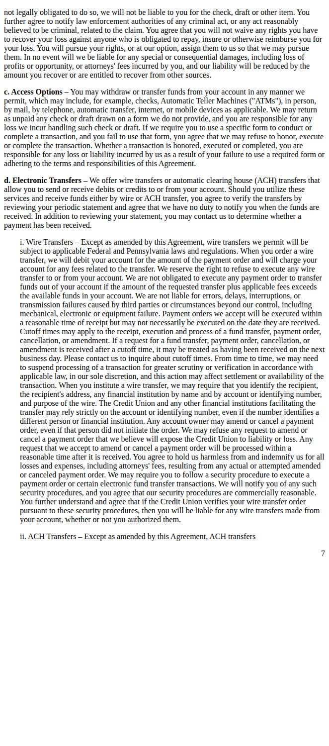not legally obligated to do so, we will not be liable to you for the check, draft or other item. You further agree to notify law enforcement authorities of any criminal act, or any act reasonably believed to be criminal, related to the claim. You agree that you will not waive any rights you have to recover your loss against anyone who is obligated to repay, insure or otherwise reimburse you for your loss. You will pursue your rights, or at our option, assign them to us so that we may pursue them. In no event will we be liable for any special or consequential damages, including loss of profits or opportunity, or attorneys' fees incurred by you, and our liability will be reduced by the amount you recover or are entitled to recover from other sources.
c. Access Options – You may withdraw or transfer funds from your account in any manner we permit, which may include, for example, checks, Automatic Teller Machines ("ATMs"), in person, by mail, by telephone, automatic transfer, internet, or mobile devices as applicable. We may return as unpaid any check or draft drawn on a form we do not provide, and you are responsible for any loss we incur handling such check or draft. If we require you to use a specific form to conduct or complete a transaction, and you fail to use that form, you agree that we may refuse to honor, execute or complete the transaction. Whether a transaction is honored, executed or completed, you are responsible for any loss or liability incurred by us as a result of your failure to use a required form or adhering to the terms and responsibilities of this Agreement.
d. Electronic Transfers – We offer wire transfers or automatic clearing house (ACH) transfers that allow you to send or receive debits or credits to or from your account. Should you utilize these services and receive funds either by wire or ACH transfer, you agree to verify the transfers by reviewing your periodic statement and agree that we have no duty to notify you when the funds are received. In addition to reviewing your statement, you may contact us to determine whether a payment has been received.
i. Wire Transfers – Except as amended by this Agreement, wire transfers we permit will be subject to applicable Federal and Pennsylvania laws and regulations. When you order a wire transfer, we will debit your account for the amount of the payment order and will charge your account for any fees related to the transfer. We reserve the right to refuse to execute any wire transfer to or from your account. We are not obligated to execute any payment order to transfer funds out of your account if the amount of the requested transfer plus applicable fees exceeds the available funds in your account. We are not liable for errors, delays, interruptions, or transmission failures caused by third parties or circumstances beyond our control, including mechanical, electronic or equipment failure. Payment orders we accept will be executed within a reasonable time of receipt but may not necessarily be executed on the date they are received. Cutoff times may apply to the receipt, execution and process of a fund transfer, payment order, cancellation, or amendment. If a request for a fund transfer, payment order, cancellation, or amendment is received after a cutoff time, it may be treated as having been received on the next business day. Please contact us to inquire about cutoff times. From time to time, we may need to suspend processing of a transaction for greater scrutiny or verification in accordance with applicable law, in our sole discretion, and this action may affect settlement or availability of the transaction. When you institute a wire transfer, we may require that you identify the recipient, the recipient's address, any financial institution by name and by account or identifying number, and purpose of the wire. The Credit Union and any other financial institutions facilitating the transfer may rely strictly on the account or identifying number, even if the number identifies a different person or financial institution. Any account owner may amend or cancel a payment order, even if that person did not initiate the order. We may refuse any request to amend or cancel a payment order that we believe will expose the Credit Union to liability or loss. Any request that we accept to amend or cancel a payment order will be processed within a reasonable time after it is received. You agree to hold us harmless from and indemnify us for all losses and expenses, including attorneys' fees, resulting from any actual or attempted amended or canceled payment order. We may require you to follow a security procedure to execute a payment order or certain electronic fund transfer transactions. We will notify you of any such security procedures, and you agree that our security procedures are commercially reasonable. You further understand and agree that if the Credit Union verifies your wire transfer order pursuant to these security procedures, then you will be liable for any wire transfers made from your account, whether or not you authorized them.
ii. ACH Transfers – Except as amended by this Agreement, ACH transfers
7